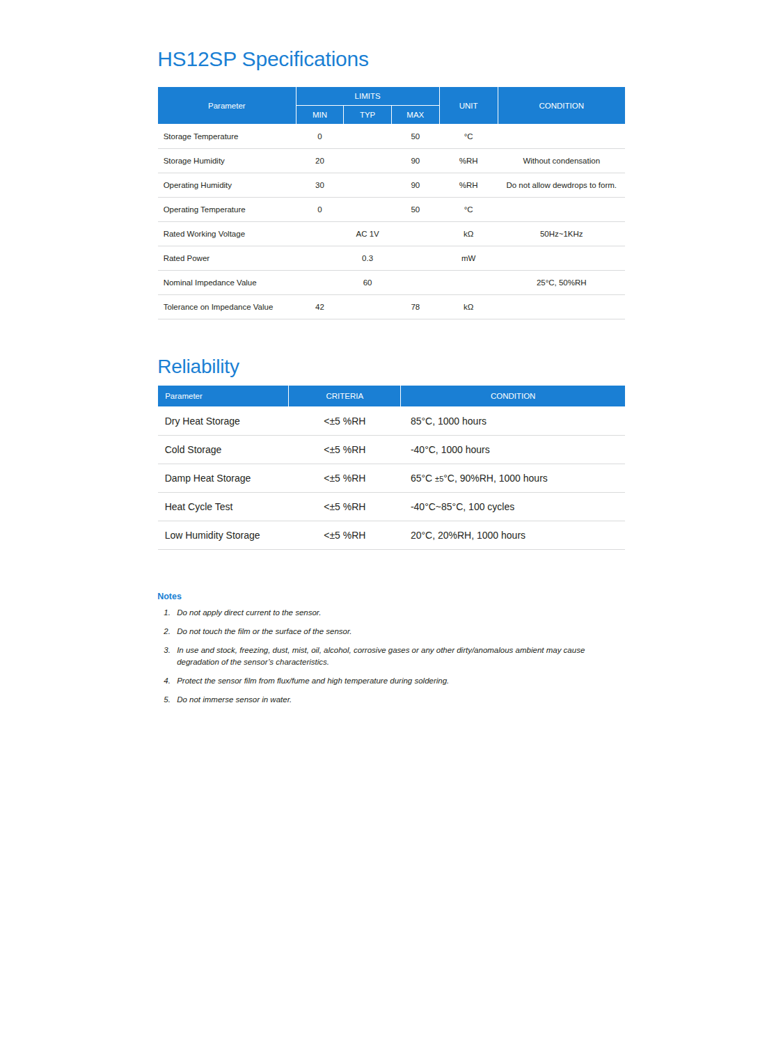HS12SP Specifications
| Parameter | LIMITS | UNIT | CONDITION |
| --- | --- | --- | --- |
| MIN | TYP | MAX |
| Storage Temperature | 0 | | 50 | °C | |
| Storage Humidity | 20 | | 90 | %RH | Without condensation |
| Operating Humidity | 30 | | 90 | %RH | Do not allow dewdrops to form. |
| Operating Temperature | 0 | | 50 | °C | |
| Rated Working Voltage | AC 1V | kΩ | 50Hz~1KHz |
| Rated Power | 0.3 | mW | |
| Nominal Impedance Value | | 60 | | | 25°C, 50%RH |
| Tolerance on Impedance Value | 42 | | 78 | kΩ | |
Reliability
| Parameter | CRITERIA | CONDITION |
| --- | --- | --- |
| Dry Heat Storage | <±5 %RH | 85°C, 1000 hours |
| Cold Storage | <±5 %RH | -40°C, 1000 hours |
| Damp Heat Storage | <±5 %RH | 65°C ±5 °C, 90%RH, 1000 hours |
| Heat Cycle Test | <±5 %RH | -40°C~85°C, 100 cycles |
| Low Humidity Storage | <±5 %RH | 20°C, 20%RH, 1000 hours |
Notes
Do not apply direct current to the sensor.
Do not touch the film or the surface of the sensor.
In use and stock, freezing, dust, mist, oil, alcohol, corrosive gases or any other dirty/anomalous ambient may cause degradation of the sensor’s characteristics.
Protect the sensor film from flux/fume and high temperature during soldering.
Do not immerse sensor in water.